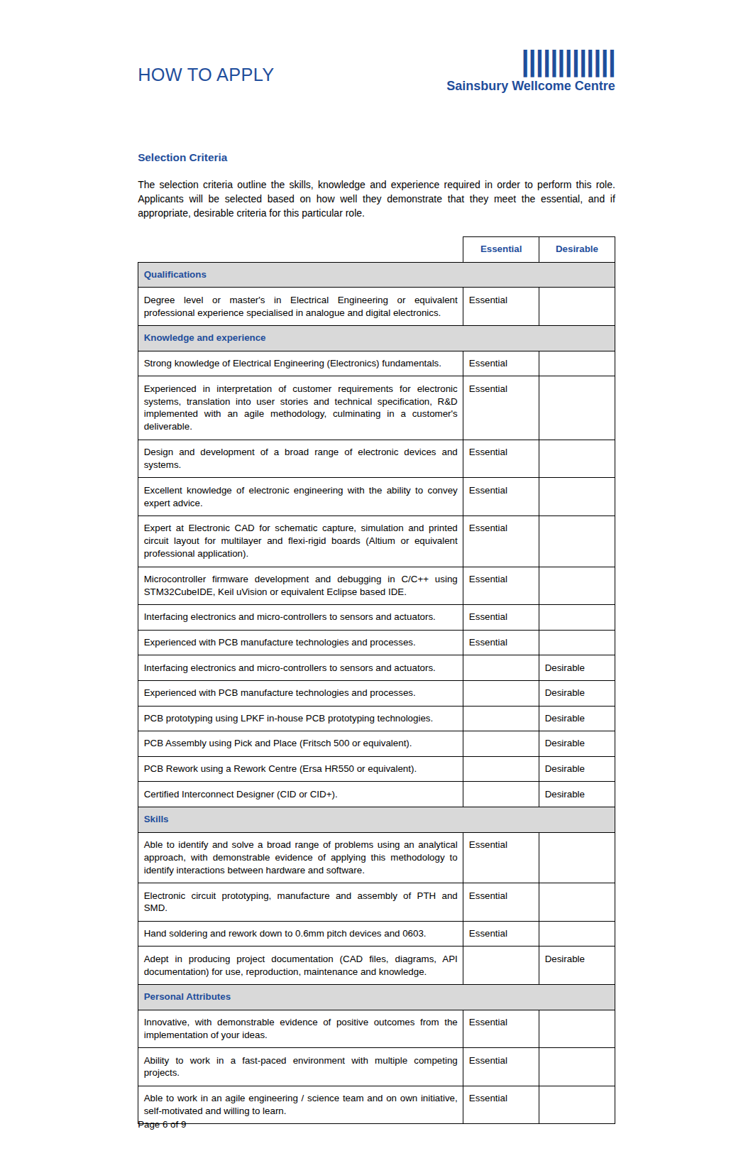HOW TO APPLY
|||||||||||||
Sainsbury Wellcome Centre
Selection Criteria
The selection criteria outline the skills, knowledge and experience required in order to perform this role. Applicants will be selected based on how well they demonstrate that they meet the essential, and if appropriate, desirable criteria for this particular role.
| | Essential | Desirable |
| --- | --- | --- |
| Qualifications |
| Degree level or master's in Electrical Engineering or equivalent professional experience specialised in analogue and digital electronics. | Essential | |
| Knowledge and experience |
| Strong knowledge of Electrical Engineering (Electronics) fundamentals. | Essential | |
| Experienced in interpretation of customer requirements for electronic systems, translation into user stories and technical specification, R&D implemented with an agile methodology, culminating in a customer's deliverable. | Essential | |
| Design and development of a broad range of electronic devices and systems. | Essential | |
| Excellent knowledge of electronic engineering with the ability to convey expert advice. | Essential | |
| Expert at Electronic CAD for schematic capture, simulation and printed circuit layout for multilayer and flexi-rigid boards (Altium or equivalent professional application). | Essential | |
| Microcontroller firmware development and debugging in C/C++ using STM32CubeIDE, Keil uVision or equivalent Eclipse based IDE. | Essential | |
| Interfacing electronics and micro-controllers to sensors and actuators. | Essential | |
| Experienced with PCB manufacture technologies and processes. | Essential | |
| Interfacing electronics and micro-controllers to sensors and actuators. | | Desirable |
| Experienced with PCB manufacture technologies and processes. | | Desirable |
| PCB prototyping using LPKF in-house PCB prototyping technologies. | | Desirable |
| PCB Assembly using Pick and Place (Fritsch 500 or equivalent). | | Desirable |
| PCB Rework using a Rework Centre (Ersa HR550 or equivalent). | | Desirable |
| Certified Interconnect Designer (CID or CID+). | | Desirable |
| Skills |
| Able to identify and solve a broad range of problems using an analytical approach, with demonstrable evidence of applying this methodology to identify interactions between hardware and software. | Essential | |
| Electronic circuit prototyping, manufacture and assembly of PTH and SMD. | Essential | |
| Hand soldering and rework down to 0.6mm pitch devices and 0603. | Essential | |
| Adept in producing project documentation (CAD files, diagrams, API documentation) for use, reproduction, maintenance and knowledge. | | Desirable |
| Personal Attributes |
| Innovative, with demonstrable evidence of positive outcomes from the implementation of your ideas. | Essential | |
| Ability to work in a fast-paced environment with multiple competing projects. | Essential | |
| Able to work in an agile engineering / science team and on own initiative, self-motivated and willing to learn. | Essential | |
Page 6 of 9